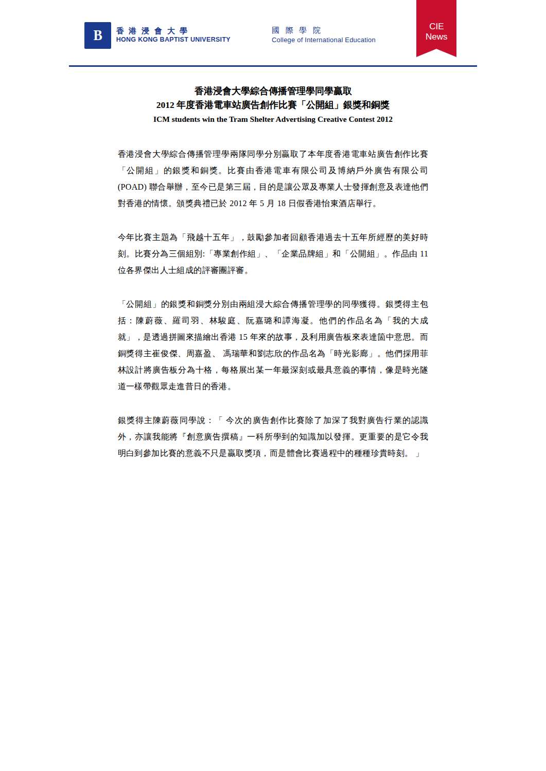B
香 港 浸 會 大 學
HONG KONG BAPTIST UNIVERSITY
國 際 學 院
College of International Education
CIE News
香港浸會大學綜合傳播管理學同學贏取
2012 年度香港電車站廣告創作比賽「公開組」銀獎和銅獎
ICM students win the Tram Shelter Advertising Creative Contest 2012
香港浸會大學綜合傳播管理學兩隊同學分別贏取了本年度香港電車站廣告創作比賽「公開組」的銀獎和銅獎。比賽由香港電車有限公司及博納戶外廣告有限公司 (POAD) 聯合舉辦，至今已是第三屆，目的是讓公眾及專業人士發揮創意及表達他們對香港的情懷。頒獎典禮已於 2012 年 5 月 18 日假香港怡東酒店舉行。
今年比賽主題為「飛越十五年」，鼓勵參加者回顧香港過去十五年所經歷的美好時刻。比賽分為三個組別:「專業創作組」、「企業品牌組」和「公開組」。作品由 11 位各界傑出人士組成的評審團評審。
「公開組」的銀獎和銅獎分別由兩組浸大綜合傳播管理學的同學獲得。銀獎得主包括：陳蔚薇、羅司羽、林駿庭、阮嘉璐和譚海凝。他們的作品名為「我的大成就」，是透過拼圖來描繪出香港 15 年來的故事，及利用廣告板來表達箇中意思。而銅獎得主崔俊傑、周嘉盈、 馮瑞華和劉志欣的作品名為「時光影廊」。他們採用菲林設計將廣告板分為十格，每格展出某一年最深刻或最具意義的事情，像是時光隧道一樣帶觀眾走進昔日的香港。
銀獎得主陳蔚薇同學說：「 今次的廣告創作比賽除了加深了我對廣告行業的認識外，亦讓我能將『創意廣告撰稿』一科所學到的知識加以發揮。更重要的是它令我明白到參加比賽的意義不只是贏取獎項，而是體會比賽過程中的種種珍貴時刻。 」